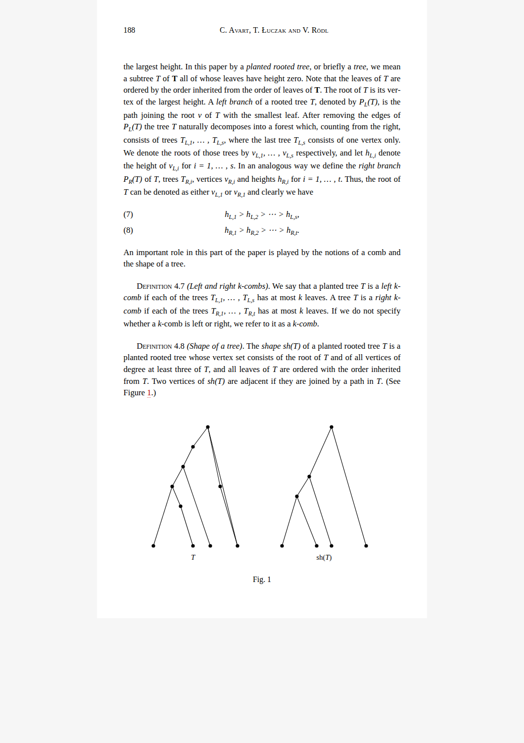188 C. Avart, T. Łuczak and V. Rödl
the largest height. In this paper by a planted rooted tree, or briefly a tree, we mean a subtree T of T all of whose leaves have height zero. Note that the leaves of T are ordered by the order inherited from the order of leaves of T. The root of T is its vertex of the largest height. A left branch of a rooted tree T, denoted by PL(T), is the path joining the root v of T with the smallest leaf. After removing the edges of PL(T) the tree T naturally decomposes into a forest which, counting from the right, consists of trees TL,1, … , TL,s, where the last tree TL,s consists of one vertex only. We denote the roots of those trees by vL,1, … , vL,s respectively, and let hL,i denote the height of vL,i for i = 1, … , s. In an analogous way we define the right branch PR(T) of T, trees TR,i, vertices vR,i and heights hR,i for i = 1, … , t. Thus, the root of T can be denoted as either vL,1 or vR,1 and clearly we have
(7) hL,1 > hL,2 > ⋯ > hL,s,
(8) hR,1 > hR,2 > ⋯ > hR,t.
An important role in this part of the paper is played by the notions of a comb and the shape of a tree.
Definition 4.7 (Left and right k-combs). We say that a planted tree T is a left k-comb if each of the trees TL,1, … , TL,s has at most k leaves. A tree T is a right k-comb if each of the trees TR,1, … , TR,t has at most k leaves. If we do not specify whether a k-comb is left or right, we refer to it as a k-comb.
Definition 4.8 (Shape of a tree). The shape sh(T) of a planted rooted tree T is a planted rooted tree whose vertex set consists of the root of T and of all vertices of degree at least three of T, and all leaves of T are ordered with the order inherited from T. Two vertices of sh(T) are adjacent if they are joined by a path in T. (See Figure 1.)
T sh(T)
Fig. 1